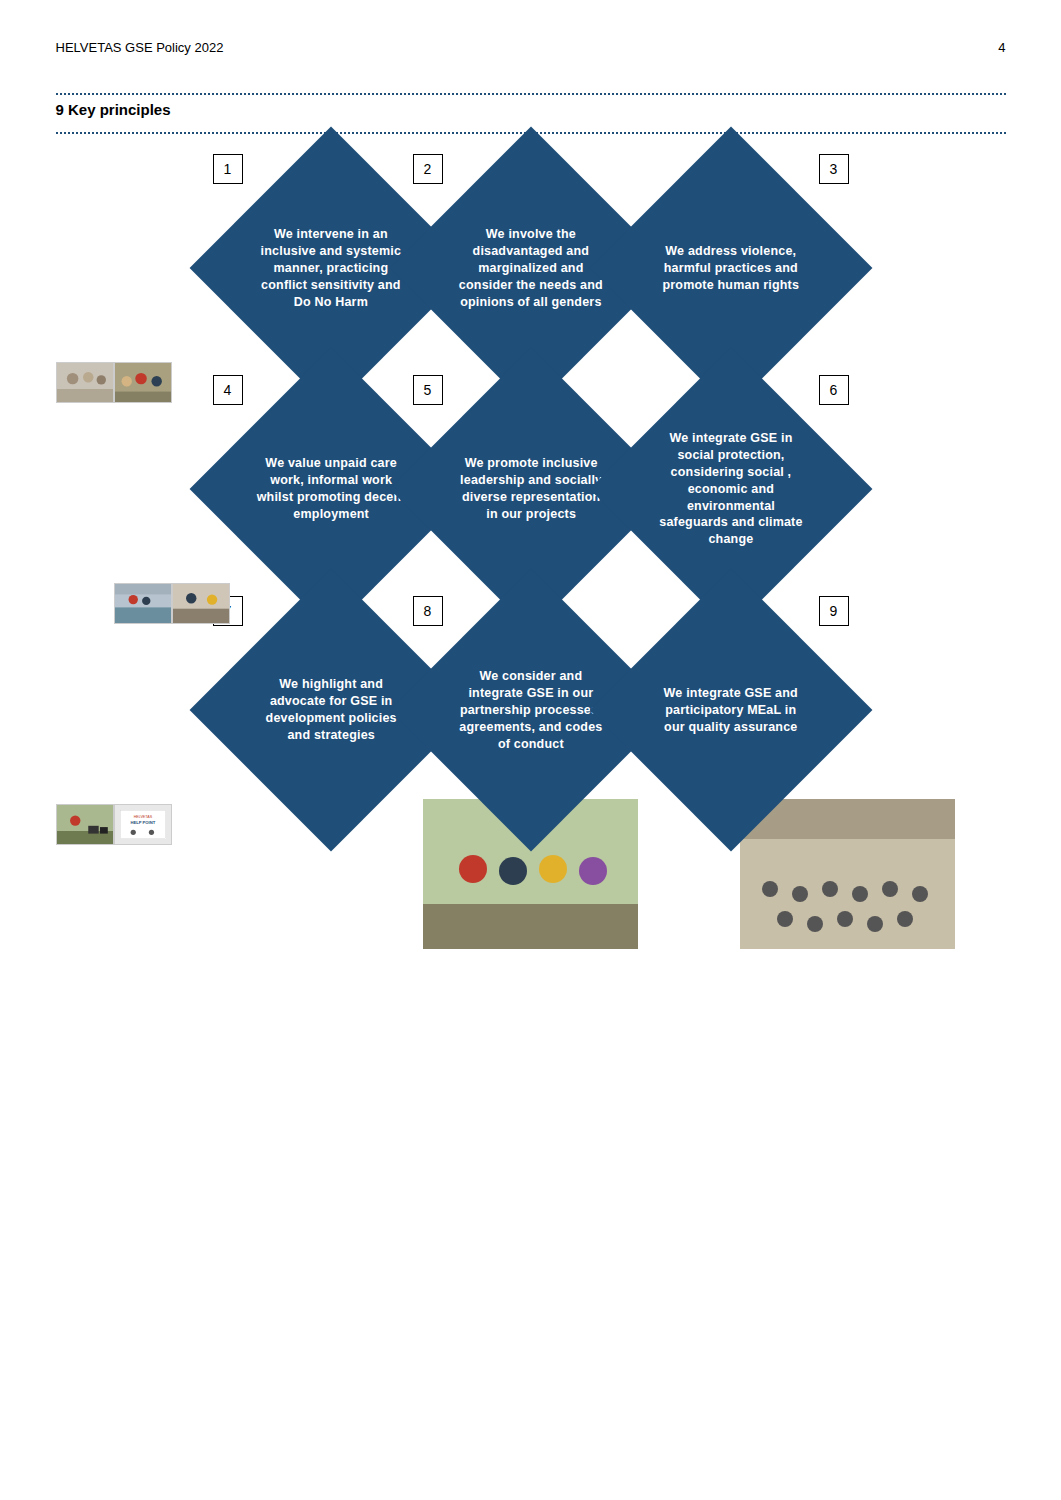HELVETAS GSE Policy 2022 4
9 Key principles
1
We intervene in an inclusive and systemic manner, practicing conflict sensitivity and Do No Harm
2
We involve the disadvantaged and marginalized and consider the needs and opinions of all genders
3
We address violence, harmful practices and promote human rights
4
We value unpaid care work, informal work whilst promoting decent employment
5
We promote inclusive leadership and socially diverse representation in our projects
6
We integrate GSE in social protection, considering social , economic and environmental safeguards and climate change
7
We highlight and advocate for GSE in development policies and strategies
8
We consider and integrate GSE in our partnership processes, agreements, and codes of conduct
9
We integrate GSE and participatory MEaL in our quality assurance